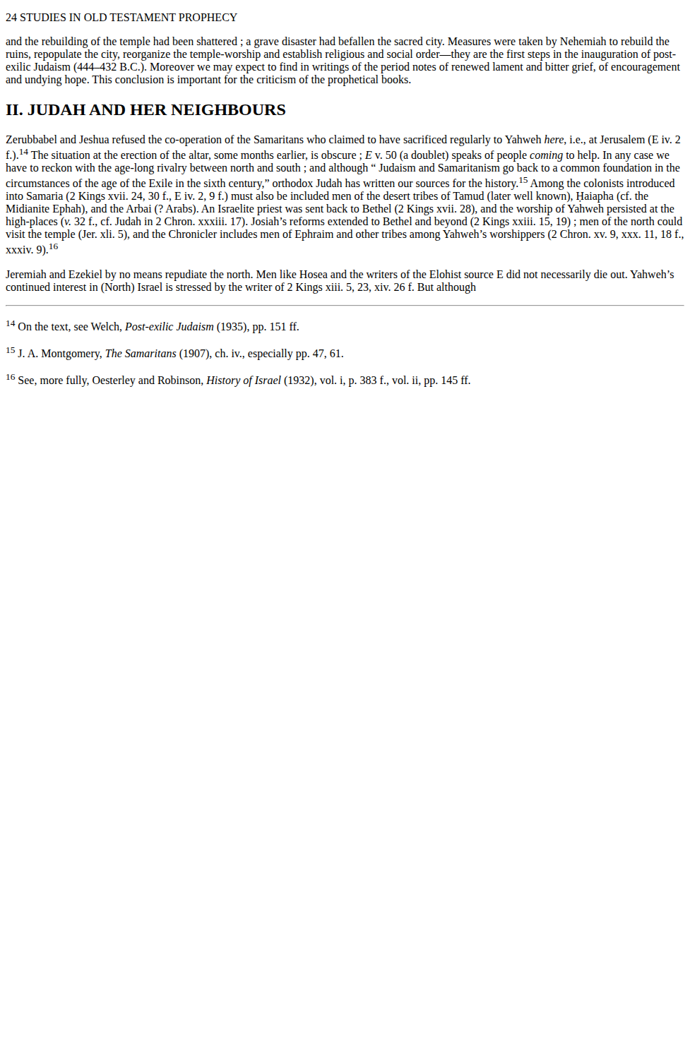24 STUDIES IN OLD TESTAMENT PROPHECY
and the rebuilding of the temple had been shattered ; a grave disaster had befallen the sacred city. Measures were taken by Nehemiah to rebuild the ruins, repopulate the city, reorganize the temple-worship and establish religious and social order—they are the first steps in the inauguration of post-exilic Judaism (444–432 B.C.). Moreover we may expect to find in writings of the period notes of renewed lament and bitter grief, of encouragement and undying hope. This conclusion is important for the criticism of the prophetical books.
II. JUDAH AND HER NEIGHBOURS
Zerubbabel and Jeshua refused the co-operation of the Samaritans who claimed to have sacrificed regularly to Yahweh here, i.e., at Jerusalem (E iv. 2 f.).14 The situation at the erection of the altar, some months earlier, is obscure ; E v. 50 (a doublet) speaks of people coming to help. In any case we have to reckon with the age-long rivalry between north and south ; and although “ Judaism and Samaritanism go back to a common foundation in the circumstances of the age of the Exile in the sixth century,” orthodox Judah has written our sources for the history.15 Among the colonists introduced into Samaria (2 Kings xvii. 24, 30 f., E iv. 2, 9 f.) must also be included men of the desert tribes of Tamud (later well known), Ḥaiapha (cf. the Midianite Ephah), and the Arbai (? Arabs). An Israelite priest was sent back to Bethel (2 Kings xvii. 28), and the worship of Yahweh persisted at the high-places (v. 32 f., cf. Judah in 2 Chron. xxxiii. 17). Josiah’s reforms extended to Bethel and beyond (2 Kings xxiii. 15, 19) ; men of the north could visit the temple (Jer. xli. 5), and the Chronicler includes men of Ephraim and other tribes among Yahweh’s worshippers (2 Chron. xv. 9, xxx. 11, 18 f., xxxiv. 9).16
Jeremiah and Ezekiel by no means repudiate the north. Men like Hosea and the writers of the Elohist source E did not necessarily die out. Yahweh’s continued interest in (North) Israel is stressed by the writer of 2 Kings xiii. 5, 23, xiv. 26 f. But although
14 On the text, see Welch, Post-exilic Judaism (1935), pp. 151 ff.
15 J. A. Montgomery, The Samaritans (1907), ch. iv., especially pp. 47, 61.
16 See, more fully, Oesterley and Robinson, History of Israel (1932), vol. i, p. 383 f., vol. ii, pp. 145 ff.